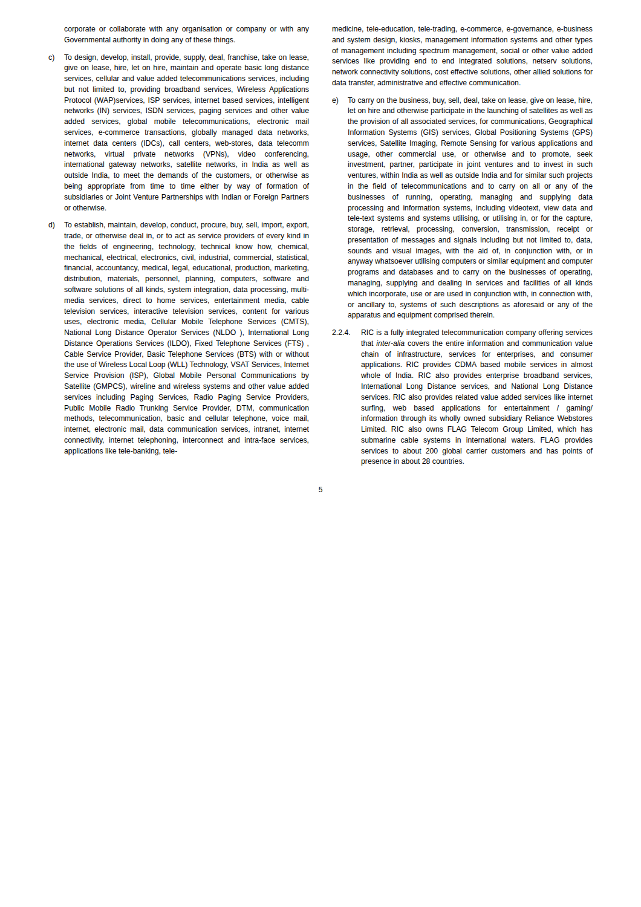corporate or collaborate with any organisation or company or with any Governmental authority in doing any of these things.
c)
To design, develop, install, provide, supply, deal, franchise, take on lease, give on lease, hire, let on hire, maintain and operate basic long distance services, cellular and value added telecommunications services, including but not limited to, providing broadband services, Wireless Applications Protocol (WAP)services, ISP services, internet based services, intelligent networks (IN) services, ISDN services, paging services and other value added services, global mobile telecommunications, electronic mail services, e-commerce transactions, globally managed data networks, internet data centers (IDCs), call centers, web-stores, data telecomm networks, virtual private networks (VPNs), video conferencing, international gateway networks, satellite networks, in India as well as outside India, to meet the demands of the customers, or otherwise as being appropriate from time to time either by way of formation of subsidiaries or Joint Venture Partnerships with Indian or Foreign Partners or otherwise.
d)
To establish, maintain, develop, conduct, procure, buy, sell, import, export, trade, or otherwise deal in, or to act as service providers of every kind in the fields of engineering, technology, technical know how, chemical, mechanical, electrical, electronics, civil, industrial, commercial, statistical, financial, accountancy, medical, legal, educational, production, marketing, distribution, materials, personnel, planning, computers, software and software solutions of all kinds, system integration, data processing, multi-media services, direct to home services, entertainment media, cable television services, interactive television services, content for various uses, electronic media, Cellular Mobile Telephone Services (CMTS), National Long Distance Operator Services (NLDO ), International Long Distance Operations Services (ILDO), Fixed Telephone Services (FTS) , Cable Service Provider, Basic Telephone Services (BTS) with or without the use of Wireless Local Loop (WLL) Technology, VSAT Services, Internet Service Provision (ISP), Global Mobile Personal Communications by Satellite (GMPCS), wireline and wireless systems and other value added services including Paging Services, Radio Paging Service Providers, Public Mobile Radio Trunking Service Provider, DTM, communication methods, telecommunication, basic and cellular telephone, voice mail, internet, electronic mail, data communication services, intranet, internet connectivity, internet telephoning, interconnect and intra-face services, applications like tele-banking, tele-
medicine, tele-education, tele-trading, e-commerce, e-governance, e-business and system design, kiosks, management information systems and other types of management including spectrum management, social or other value added services like providing end to end integrated solutions, netserv solutions, network connectivity solutions, cost effective solutions, other allied solutions for data transfer, administrative and effective communication.
e)
To carry on the business, buy, sell, deal, take on lease, give on lease, hire, let on hire and otherwise participate in the launching of satellites as well as the provision of all associated services, for communications, Geographical Information Systems (GIS) services, Global Positioning Systems (GPS) services, Satellite Imaging, Remote Sensing for various applications and usage, other commercial use, or otherwise and to promote, seek investment, partner, participate in joint ventures and to invest in such ventures, within India as well as outside India and for similar such projects in the field of telecommunications and to carry on all or any of the businesses of running, operating, managing and supplying data processing and information systems, including videotext, view data and tele-text systems and systems utilising, or utilising in, or for the capture, storage, retrieval, processing, conversion, transmission, receipt or presentation of messages and signals including but not limited to, data, sounds and visual images, with the aid of, in conjunction with, or in anyway whatsoever utilising computers or similar equipment and computer programs and databases and to carry on the businesses of operating, managing, supplying and dealing in services and facilities of all kinds which incorporate, use or are used in conjunction with, in connection with, or ancillary to, systems of such descriptions as aforesaid or any of the apparatus and equipment comprised therein.
2.2.4.
RIC is a fully integrated telecommunication company offering services that inter-alia covers the entire information and communication value chain of infrastructure, services for enterprises, and consumer applications. RIC provides CDMA based mobile services in almost whole of India. RIC also provides enterprise broadband services, International Long Distance services, and National Long Distance services. RIC also provides related value added services like internet surfing, web based applications for entertainment / gaming/ information through its wholly owned subsidiary Reliance Webstores Limited. RIC also owns FLAG Telecom Group Limited, which has submarine cable systems in international waters. FLAG provides services to about 200 global carrier customers and has points of presence in about 28 countries.
5